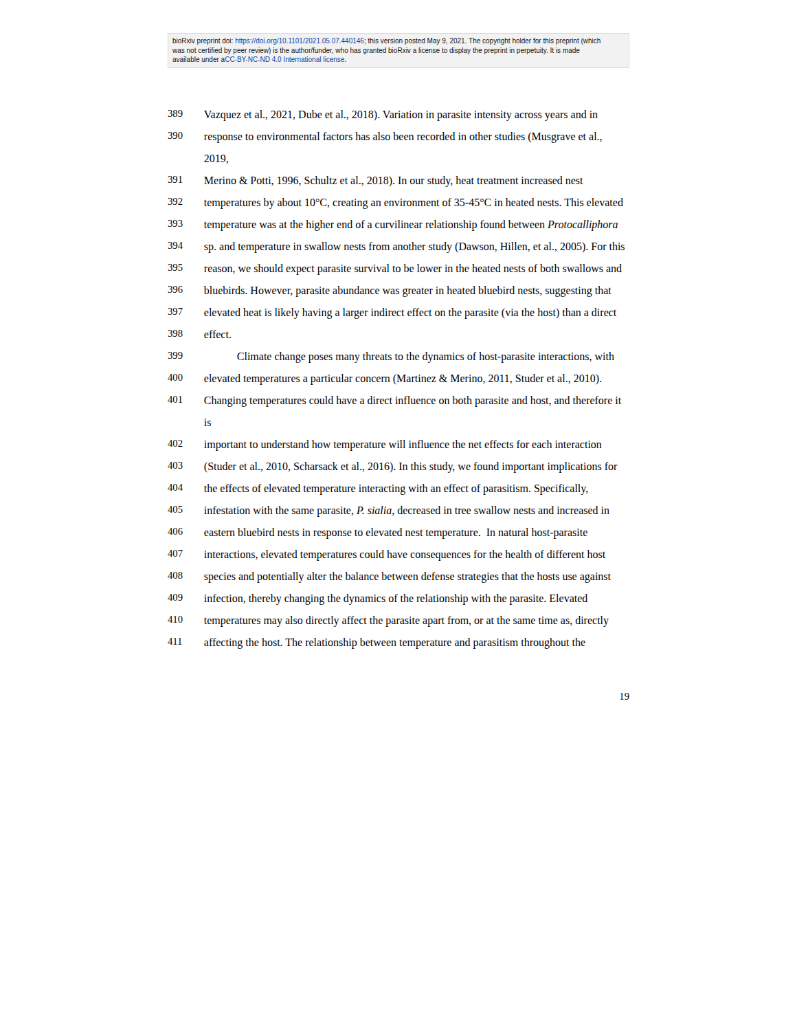bioRxiv preprint doi: https://doi.org/10.1101/2021.05.07.440146; this version posted May 9, 2021. The copyright holder for this preprint (which
was not certified by peer review) is the author/funder, who has granted bioRxiv a license to display the preprint in perpetuity. It is made
available under aCC-BY-NC-ND 4.0 International license.
| 389 | Vazquez et al., 2021, Dube et al., 2018). Variation in parasite intensity across years and in |
| 390 | response to environmental factors has also been recorded in other studies (Musgrave et al., 2019, |
| 391 | Merino & Potti, 1996, Schultz et al., 2018). In our study, heat treatment increased nest |
| 392 | temperatures by about 10°C, creating an environment of 35-45°C in heated nests. This elevated |
| 393 | temperature was at the higher end of a curvilinear relationship found between Protocalliphora |
| 394 | sp. and temperature in swallow nests from another study (Dawson, Hillen, et al., 2005). For this |
| 395 | reason, we should expect parasite survival to be lower in the heated nests of both swallows and |
| 396 | bluebirds. However, parasite abundance was greater in heated bluebird nests, suggesting that |
| 397 | elevated heat is likely having a larger indirect effect on the parasite (via the host) than a direct |
| 398 | effect. |
| 399 | Climate change poses many threats to the dynamics of host-parasite interactions, with |
| 400 | elevated temperatures a particular concern (Martinez & Merino, 2011, Studer et al., 2010). |
| 401 | Changing temperatures could have a direct influence on both parasite and host, and therefore it is |
| 402 | important to understand how temperature will influence the net effects for each interaction |
| 403 | (Studer et al., 2010, Scharsack et al., 2016). In this study, we found important implications for |
| 404 | the effects of elevated temperature interacting with an effect of parasitism. Specifically, |
| 405 | infestation with the same parasite, P. sialia, decreased in tree swallow nests and increased in |
| 406 | eastern bluebird nests in response to elevated nest temperature. In natural host-parasite |
| 407 | interactions, elevated temperatures could have consequences for the health of different host |
| 408 | species and potentially alter the balance between defense strategies that the hosts use against |
| 409 | infection, thereby changing the dynamics of the relationship with the parasite. Elevated |
| 410 | temperatures may also directly affect the parasite apart from, or at the same time as, directly |
| 411 | affecting the host. The relationship between temperature and parasitism throughout the |
19